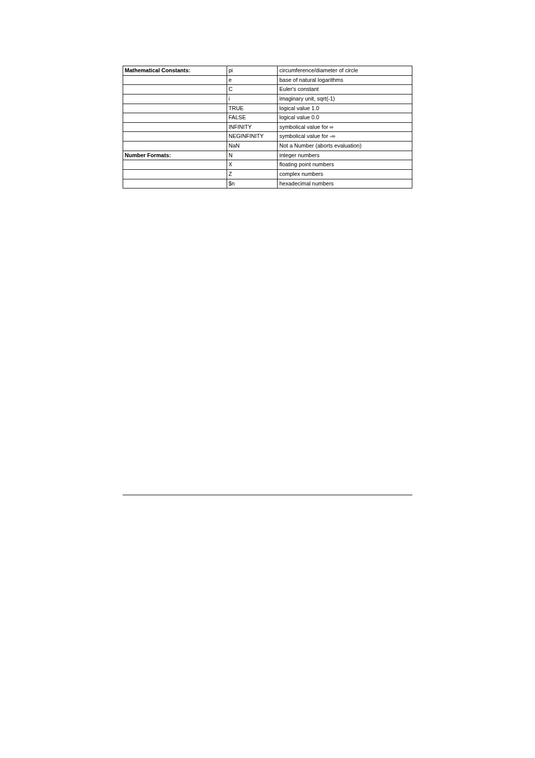| Mathematical Constants: | pi | circumference/diameter of circle |
| | e | base of natural logarithms |
| | C | Euler's constant |
| | i | imaginary unit, sqrt(-1) |
| | TRUE | logical value 1.0 |
| | FALSE | logical value 0.0 |
| | INFINITY | symbolical value for ∞ |
| | NEGINFINITY | symbolical value for -∞ |
| | NaN | Not a Number (aborts evaluation) |
| Number Formats: | N | integer numbers |
| | X | floating point numbers |
| | Z | complex numbers |
| | $n | hexadecimal numbers |